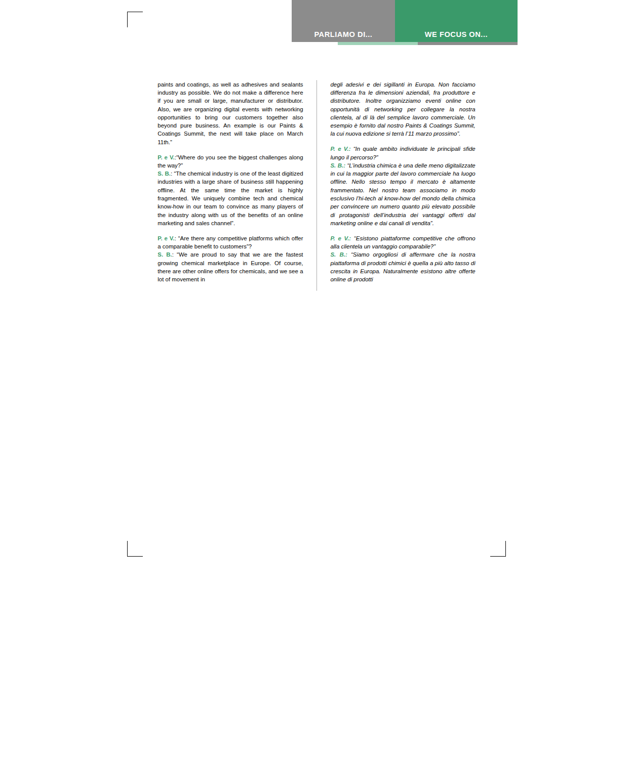Parliamo di...
We focus on...
paints and coatings, as well as adhesives and sealants industry as possible. We do not make a difference here if you are small or large, manufacturer or distributor. Also, we are organizing digital events with networking opportunities to bring our customers together also beyond pure business. An example is our Paints & Coatings Summit, the next will take place on March 11th.”
P. e V.:“Where do you see the biggest challenges along the way?”
S. B.: “The chemical industry is one of the least digitized industries with a large share of business still happening offline. At the same time the market is highly fragmented. We uniquely combine tech and chemical know-how in our team to convince as many players of the industry along with us of the benefits of an online marketing and sales channel”.
P. e V.: “Are there any competitive platforms which offer a comparable benefit to customers”?
S. B.: “We are proud to say that we are the fastest growing chemical marketplace in Europe. Of course, there are other online offers for chemicals, and we see a lot of movement in
degli adesivi e dei sigillanti in Europa. Non facciamo differenza fra le dimensioni aziendali, fra produttore e distributore. Inoltre organizziamo eventi online con opportunità di networking per collegare la nostra clientela, al di là del semplice lavoro commerciale. Un esempio è fornito dal nostro Paints & Coatings Summit, la cui nuova edizione si terrà l’11 marzo prossimo”.
P. e V.: “In quale ambito individuate le principali sfide lungo il percorso?”
S. B.: “L’industria chimica è una delle meno digitalizzate in cui la maggior parte del lavoro commerciale ha luogo offline. Nello stesso tempo il mercato è altamente frammentato. Nel nostro team associamo in modo esclusivo l’hi-tech al know-how del mondo della chimica per convincere un numero quanto più elevato possibile di protagonisti dell’industria dei vantaggi offerti dal marketing online e dai canali di vendita”.
P. e V.: “Esistono piattaforme competitive che offrono alla clientela un vantaggio comparabile?”
S. B.: “Siamo orgogliosi di affermare che la nostra piattaforma di prodotti chimici è quella a più alto tasso di crescita in Europa. Naturalmente esistono altre offerte online di prodotti